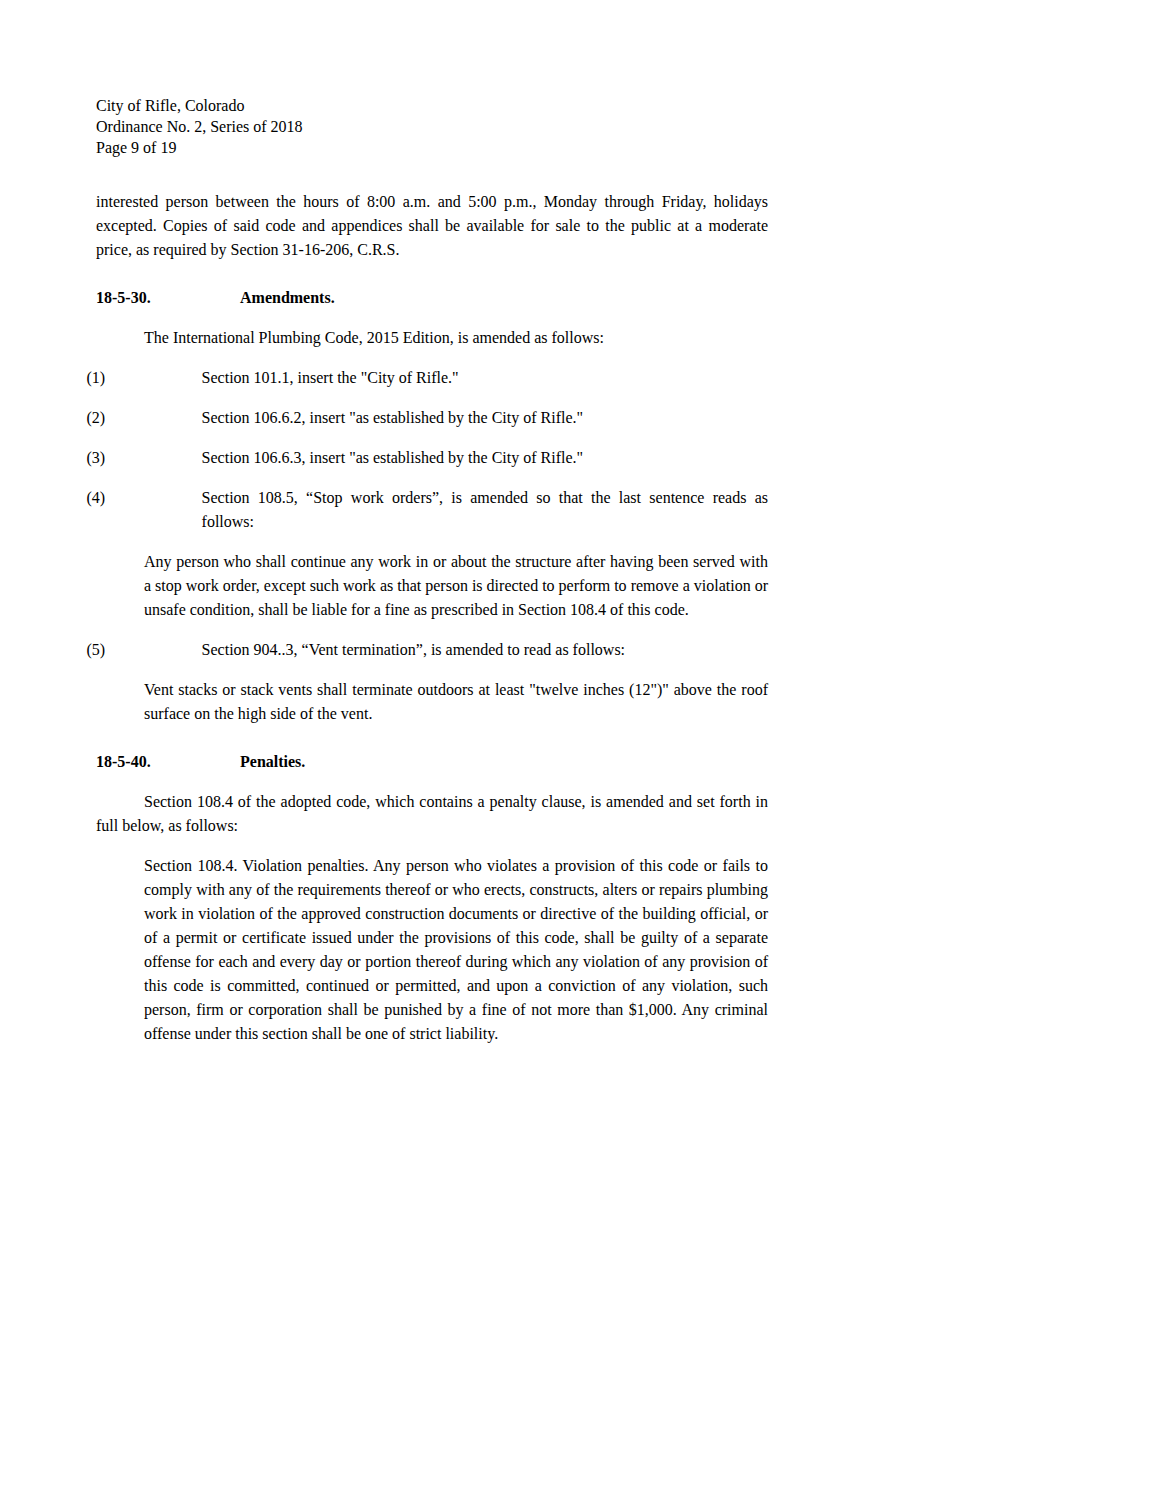City of Rifle, Colorado
Ordinance No. 2, Series of 2018
Page 9 of 19
interested person between the hours of 8:00 a.m. and 5:00 p.m., Monday through Friday, holidays excepted. Copies of said code and appendices shall be available for sale to the public at a moderate price, as required by Section 31-16-206, C.R.S.
18-5-30. Amendments.
The International Plumbing Code, 2015 Edition, is amended as follows:
(1) Section 101.1, insert the "City of Rifle."
(2) Section 106.6.2, insert "as established by the City of Rifle."
(3) Section 106.6.3, insert "as established by the City of Rifle."
(4) Section 108.5, “Stop work orders”, is amended so that the last sentence reads as follows:
Any person who shall continue any work in or about the structure after having been served with a stop work order, except such work as that person is directed to perform to remove a violation or unsafe condition, shall be liable for a fine as prescribed in Section 108.4 of this code.
(5) Section 904..3, “Vent termination”, is amended to read as follows:
Vent stacks or stack vents shall terminate outdoors at least "twelve inches (12")" above the roof surface on the high side of the vent.
18-5-40. Penalties.
Section 108.4 of the adopted code, which contains a penalty clause, is amended and set forth in full below, as follows:
Section 108.4. Violation penalties. Any person who violates a provision of this code or fails to comply with any of the requirements thereof or who erects, constructs, alters or repairs plumbing work in violation of the approved construction documents or directive of the building official, or of a permit or certificate issued under the provisions of this code, shall be guilty of a separate offense for each and every day or portion thereof during which any violation of any provision of this code is committed, continued or permitted, and upon a conviction of any violation, such person, firm or corporation shall be punished by a fine of not more than $1,000. Any criminal offense under this section shall be one of strict liability.